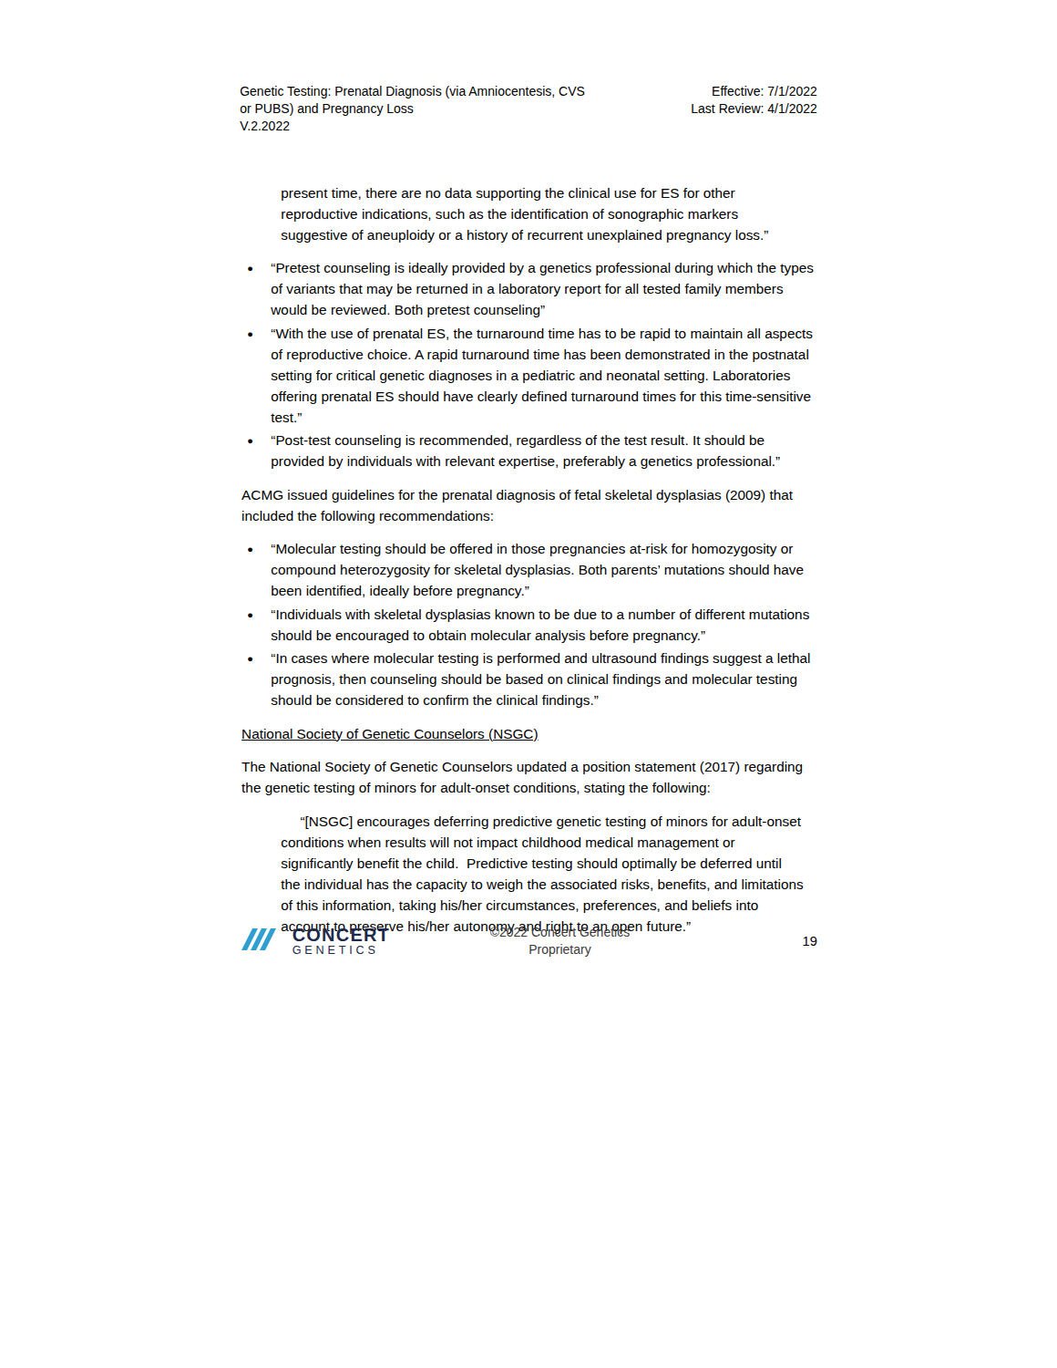Genetic Testing: Prenatal Diagnosis (via Amniocentesis, CVS or PUBS) and Pregnancy Loss
V.2.2022
Effective: 7/1/2022
Last Review: 4/1/2022
present time, there are no data supporting the clinical use for ES for other reproductive indications, such as the identification of sonographic markers suggestive of aneuploidy or a history of recurrent unexplained pregnancy loss.”
“Pretest counseling is ideally provided by a genetics professional during which the types of variants that may be returned in a laboratory report for all tested family members would be reviewed. Both pretest counseling”
“With the use of prenatal ES, the turnaround time has to be rapid to maintain all aspects of reproductive choice. A rapid turnaround time has been demonstrated in the postnatal setting for critical genetic diagnoses in a pediatric and neonatal setting. Laboratories offering prenatal ES should have clearly defined turnaround times for this time-sensitive test.”
“Post-test counseling is recommended, regardless of the test result. It should be provided by individuals with relevant expertise, preferably a genetics professional.”
ACMG issued guidelines for the prenatal diagnosis of fetal skeletal dysplasias (2009) that included the following recommendations:
“Molecular testing should be offered in those pregnancies at-risk for homozygosity or compound heterozygosity for skeletal dysplasias. Both parents’ mutations should have been identified, ideally before pregnancy.”
“Individuals with skeletal dysplasias known to be due to a number of different mutations should be encouraged to obtain molecular analysis before pregnancy.”
“In cases where molecular testing is performed and ultrasound findings suggest a lethal prognosis, then counseling should be based on clinical findings and molecular testing should be considered to confirm the clinical findings.”
National Society of Genetic Counselors (NSGC)
The National Society of Genetic Counselors updated a position statement (2017) regarding the genetic testing of minors for adult-onset conditions, stating the following:
“[NSGC] encourages deferring predictive genetic testing of minors for adult-onset conditions when results will not impact childhood medical management or significantly benefit the child. Predictive testing should optimally be deferred until the individual has the capacity to weigh the associated risks, benefits, and limitations of this information, taking his/her circumstances, preferences, and beliefs into account to preserve his/her autonomy and right to an open future.”
CONCERT
GENETICS
©2022 Concert Genetics
Proprietary
19